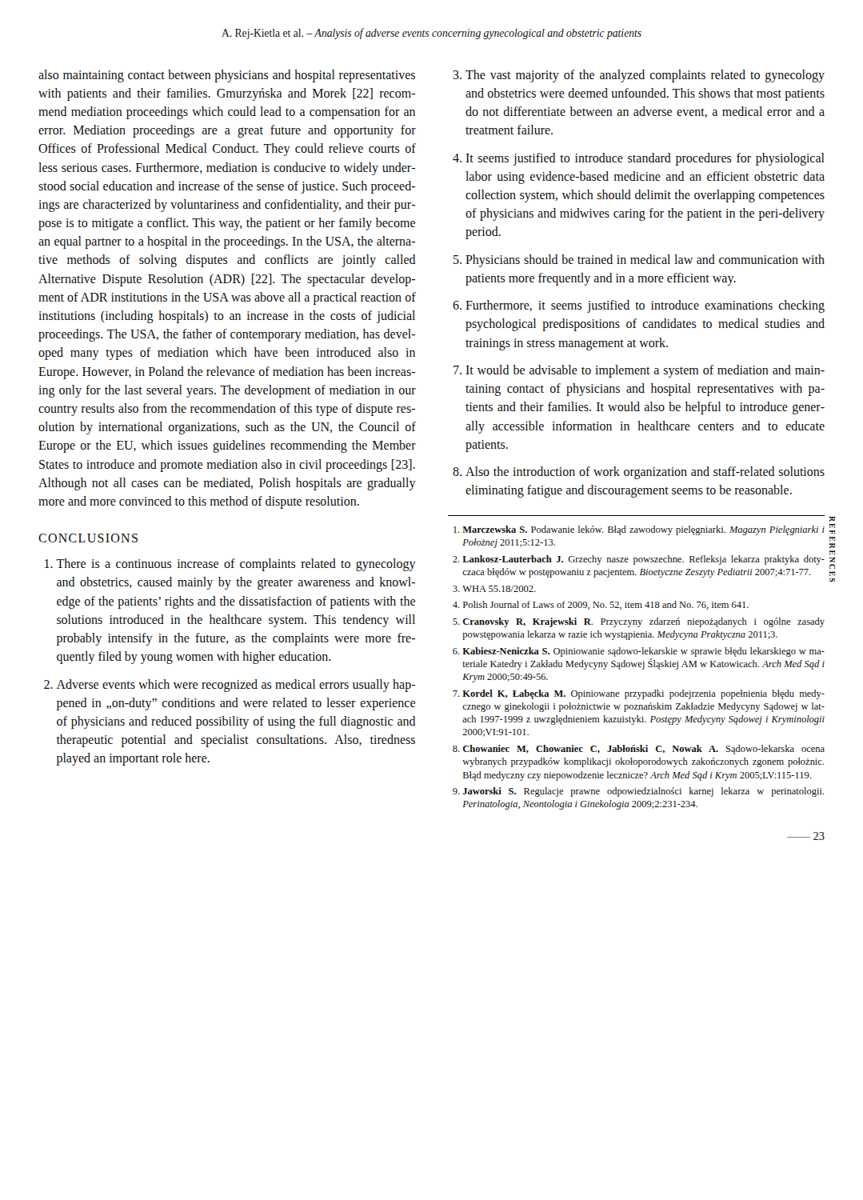A. Rej-Kietla et al. – Analysis of adverse events concerning gynecological and obstetric patients
also maintaining contact between physicians and hospital representatives with patients and their families. Gmurzyńska and Morek [22] recommend mediation proceedings which could lead to a compensation for an error. Mediation proceedings are a great future and opportunity for Offices of Professional Medical Conduct. They could relieve courts of less serious cases. Furthermore, mediation is conducive to widely understood social education and increase of the sense of justice. Such proceedings are characterized by voluntariness and confidentiality, and their purpose is to mitigate a conflict. This way, the patient or her family become an equal partner to a hospital in the proceedings. In the USA, the alternative methods of solving disputes and conflicts are jointly called Alternative Dispute Resolution (ADR) [22]. The spectacular development of ADR institutions in the USA was above all a practical reaction of institutions (including hospitals) to an increase in the costs of judicial proceedings. The USA, the father of contemporary mediation, has developed many types of mediation which have been introduced also in Europe. However, in Poland the relevance of mediation has been increasing only for the last several years. The development of mediation in our country results also from the recommendation of this type of dispute resolution by international organizations, such as the UN, the Council of Europe or the EU, which issues guidelines recommending the Member States to introduce and promote mediation also in civil proceedings [23]. Although not all cases can be mediated, Polish hospitals are gradually more and more convinced to this method of dispute resolution.
Conclusions
There is a continuous increase of complaints related to gynecology and obstetrics, caused mainly by the greater awareness and knowledge of the patients’ rights and the dissatisfaction of patients with the solutions introduced in the healthcare system. This tendency will probably intensify in the future, as the complaints were more frequently filed by young women with higher education.
Adverse events which were recognized as medical errors usually happened in „on-duty” conditions and were related to lesser experience of physicians and reduced possibility of using the full diagnostic and therapeutic potential and specialist consultations. Also, tiredness played an important role here.
The vast majority of the analyzed complaints related to gynecology and obstetrics were deemed unfounded. This shows that most patients do not differentiate between an adverse event, a medical error and a treatment failure.
It seems justified to introduce standard procedures for physiological labor using evidence-based medicine and an efficient obstetric data collection system, which should delimit the overlapping competences of physicians and midwives caring for the patient in the peri-delivery period.
Physicians should be trained in medical law and communication with patients more frequently and in a more efficient way.
Furthermore, it seems justified to introduce examinations checking psychological predispositions of candidates to medical studies and trainings in stress management at work.
It would be advisable to implement a system of mediation and maintaining contact of physicians and hospital representatives with patients and their families. It would also be helpful to introduce generally accessible information in healthcare centers and to educate patients.
Also the introduction of work organization and staff-related solutions eliminating fatigue and discouragement seems to be reasonable.
References
Marczewska S. Podawanie leków. Błąd zawodowy pielęgniarki. Magazyn Pielęgniarki i Położnej 2011;5:12-13.
Lankosz-Lauterbach J. Grzechy nasze powszechne. Refleksja lekarza praktyka dotyczaca błędów w postępowaniu z pacjentem. Bioetyczne Zeszyty Pediatrii 2007;4:71-77.
WHA 55.18/2002.
Polish Journal of Laws of 2009, No. 52, item 418 and No. 76, item 641.
Cranovsky R, Krajewski R. Przyczyny zdarzeń niepożądanych i ogólne zasady powstępowania lekarza w razie ich wystąpienia. Medycyna Praktyczna 2011;3.
Kabiesz-Neniczka S. Opiniowanie sądowo-lekarskie w sprawie błędu lekarskiego w materiale Katedry i Zakładu Medycyny Sądowej Śląskiej AM w Katowicach. Arch Med Sąd i Krym 2000;50:49-56.
Kordel K, Łabęcka M. Opiniowane przypadki podejrzenia popełnienia błędu medycznego w ginekologii i położnictwie w poznańskim Zakładzie Medycyny Sądowej w latach 1997-1999 z uwzględnieniem kazuistyki. Postępy Medycyny Sądowej i Kryminologii 2000;VI:91-101.
Chowaniec M, Chowaniec C, Jabłoński C, Nowak A. Sądowo-lekarska ocena wybranych przypadków komplikacji okołoporodowych zakończonych zgonem położnic. Błąd medyczny czy niepowodzenie lecznicze? Arch Med Sąd i Krym 2005;LV:115-119.
Jaworski S. Regulacje prawne odpowiedzialności karnej lekarza w perinatologii. Perinatologia, Neontologia i Ginekologia 2009;2:231-234.
23